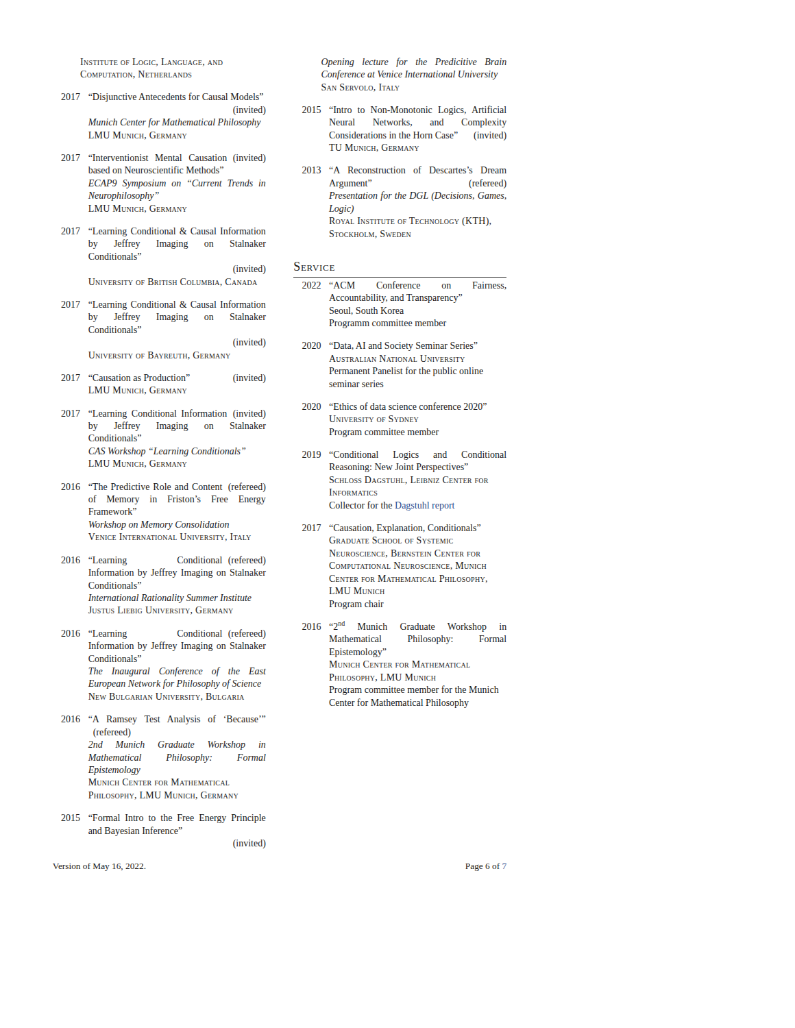Institute of Logic, Language, and Computation, Netherlands
2017
“Disjunctive Antecedents for Causal Models”
(invited)
Munich Center for Mathematical Philosophy
LMU Munich, Germany
2017
(invited)“Interventionist Mental Causation based on Neuroscientific Methods”
ECAP9 Symposium on “Current Trends in Neurophilosophy”
LMU Munich, Germany
2017
“Learning Conditional & Causal Information by Jeffrey Imaging on Stalnaker Conditionals”
(invited)
University of British Columbia, Canada
2017
“Learning Conditional & Causal Information by Jeffrey Imaging on Stalnaker Conditionals”
(invited)
University of Bayreuth, Germany
2017
(invited)“Causation as Production”
LMU Munich, Germany
2017
(invited)“Learning Conditional Information by Jeffrey Imaging on Stalnaker Conditionals”
CAS Workshop “Learning Conditionals”
LMU Munich, Germany
2016
(refereed)“The Predictive Role and Content of Memory in Friston’s Free Energy Framework”
Workshop on Memory Consolidation
Venice International University, Italy
2016
(refereed)“Learning Conditional Information by Jeffrey Imaging on Stalnaker Conditionals”
International Rationality Summer Institute
Justus Liebig University, Germany
2016
(refereed)“Learning Conditional Information by Jeffrey Imaging on Stalnaker Conditionals”
The Inaugural Conference of the East European Network for Philosophy of Science
New Bulgarian University, Bulgaria
2016
“A Ramsey Test Analysis of ‘Because’” (refereed)
2nd Munich Graduate Workshop in Mathematical Philosophy: Formal Epistemology
Munich Center for Mathematical Philosophy, LMU Munich, Germany
2015
“Formal Intro to the Free Energy Principle and Bayesian Inference”
(invited)
Opening lecture for the Predicitive Brain Conference at Venice International University
San Servolo, Italy
2015
“Intro to Non-Monotonic Logics, Artificial Neural Networks, and Complexity Considerations in the Horn Case” (invited)
TU Munich, Germany
2013
“A Reconstruction of Descartes’s Dream Argument” (refereed)
Presentation for the DGL (Decisions, Games, Logic)
Royal Institute of Technology (KTH), Stockholm, Sweden
Service
2022
“ACM Conference on Fairness, Accountability, and Transparency”
Seoul, South Korea
Programm committee member
2020
“Data, AI and Society Seminar Series”
Australian National University
Permanent Panelist for the public online seminar series
2020
“Ethics of data science conference 2020”
University of Sydney
Program committee member
2019
“Conditional Logics and Conditional Reasoning: New Joint Perspectives”
Schloss Dagstuhl, Leibniz Center for Informatics
Collector for the Dagstuhl report
2017
“Causation, Explanation, Conditionals”
Graduate School of Systemic Neuroscience, Bernstein Center for Computational Neuroscience, Munich Center for Mathematical Philosophy, LMU Munich
Program chair
2016
“2nd Munich Graduate Workshop in Mathematical Philosophy: Formal Epistemology”
Munich Center for Mathematical Philosophy, LMU Munich
Program committee member for the Munich Center for Mathematical Philosophy
Version of May 16, 2022.
Page 6 of 7